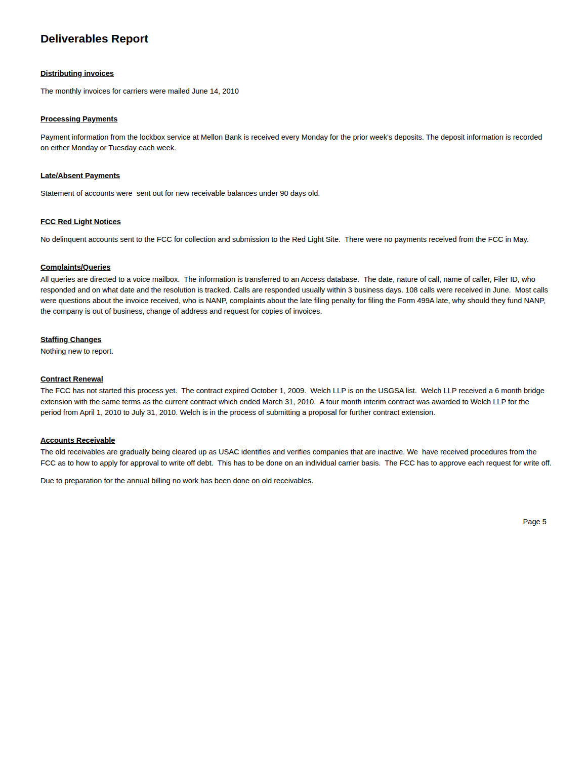Deliverables Report
Distributing invoices
The monthly invoices for carriers were mailed June 14, 2010
Processing Payments
Payment information from the lockbox service at Mellon Bank is received every Monday for the prior week's deposits. The deposit information is recorded on either Monday or Tuesday each week.
Late/Absent Payments
Statement of accounts were sent out for new receivable balances under 90 days old.
FCC Red Light Notices
No delinquent accounts sent to the FCC for collection and submission to the Red Light Site. There were no payments received from the FCC in May.
Complaints/Queries
All queries are directed to a voice mailbox. The information is transferred to an Access database. The date, nature of call, name of caller, Filer ID, who responded and on what date and the resolution is tracked. Calls are responded usually within 3 business days. 108 calls were received in June. Most calls were questions about the invoice received, who is NANP, complaints about the late filing penalty for filing the Form 499A late, why should they fund NANP, the company is out of business, change of address and request for copies of invoices.
Staffing Changes
Nothing new to report.
Contract Renewal
The FCC has not started this process yet. The contract expired October 1, 2009. Welch LLP is on the USGSA list. Welch LLP received a 6 month bridge extension with the same terms as the current contract which ended March 31, 2010. A four month interim contract was awarded to Welch LLP for the period from April 1, 2010 to July 31, 2010. Welch is in the process of submitting a proposal for further contract extension.
Accounts Receivable
The old receivables are gradually being cleared up as USAC identifies and verifies companies that are inactive. We have received procedures from the FCC as to how to apply for approval to write off debt. This has to be done on an individual carrier basis. The FCC has to approve each request for write off.
Due to preparation for the annual billing no work has been done on old receivables.
Page 5